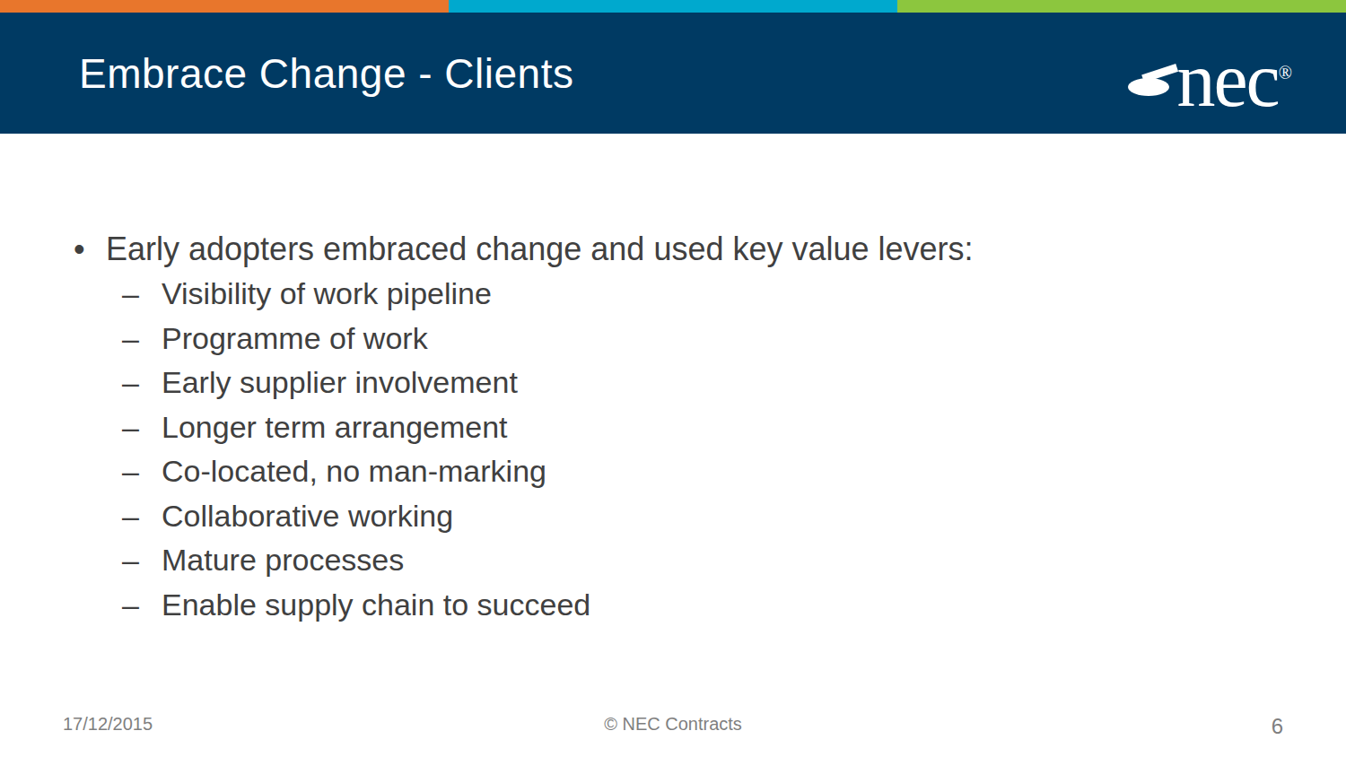Embrace Change - Clients
nec®
Early adopters embraced change and used key value levers:
Visibility of work pipeline
Programme of work
Early supplier involvement
Longer term arrangement
Co-located, no man-marking
Collaborative working
Mature processes
Enable supply chain to succeed
17/12/2015 © NEC Contracts 6